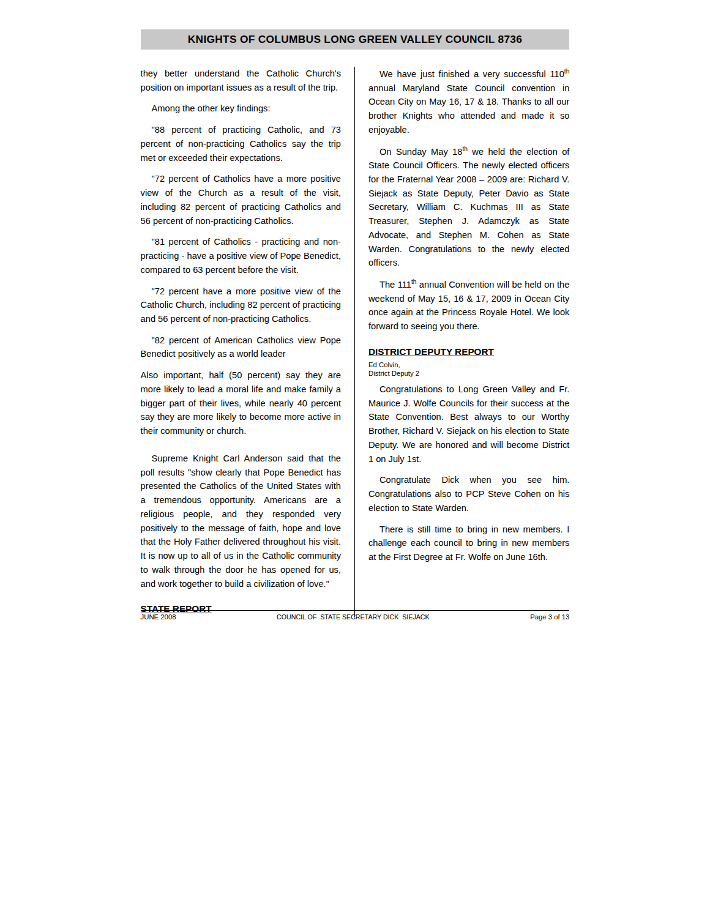KNIGHTS OF COLUMBUS LONG GREEN VALLEY COUNCIL 8736
they better understand the Catholic Church's position on important issues as a result of the trip.
Among the other key findings:
"88 percent of practicing Catholic, and 73 percent of non-practicing Catholics say the trip met or exceeded their expectations.
"72 percent of Catholics have a more positive view of the Church as a result of the visit, including 82 percent of practicing Catholics and 56 percent of non-practicing Catholics.
"81 percent of Catholics - practicing and non-practicing - have a positive view of Pope Benedict, compared to 63 percent before the visit.
"72 percent have a more positive view of the Catholic Church, including 82 percent of practicing and 56 percent of non-practicing Catholics.
"82 percent of American Catholics view Pope Benedict positively as a world leader
Also important, half (50 percent) say they are more likely to lead a moral life and make family a bigger part of their lives, while nearly 40 percent say they are more likely to become more active in their community or church.
Supreme Knight Carl Anderson said that the poll results "show clearly that Pope Benedict has presented the Catholics of the United States with a tremendous opportunity. Americans are a religious people, and they responded very positively to the message of faith, hope and love that the Holy Father delivered throughout his visit. It is now up to all of us in the Catholic community to walk through the door he has opened for us, and work together to build a civilization of love."
State Report
We have just finished a very successful 110th annual Maryland State Council convention in Ocean City on May 16, 17 & 18. Thanks to all our brother Knights who attended and made it so enjoyable.
On Sunday May 18th we held the election of State Council Officers. The newly elected officers for the Fraternal Year 2008 – 2009 are: Richard V. Siejack as State Deputy, Peter Davio as State Secretary, William C. Kuchmas III as State Treasurer, Stephen J. Adamczyk as State Advocate, and Stephen M. Cohen as State Warden. Congratulations to the newly elected officers.
The 111th annual Convention will be held on the weekend of May 15, 16 & 17, 2009 in Ocean City once again at the Princess Royale Hotel. We look forward to seeing you there.
District Deputy Report
Ed Colvin,
District Deputy 2
Congratulations to Long Green Valley and Fr. Maurice J. Wolfe Councils for their success at the State Convention. Best always to our Worthy Brother, Richard V. Siejack on his election to State Deputy. We are honored and will become District 1 on July 1st.
Congratulate Dick when you see him. Congratulations also to PCP Steve Cohen on his election to State Warden.
There is still time to bring in new members. I challenge each council to bring in new members at the First Degree at Fr. Wolfe on June 16th.
JUNE 2008
COUNCIL OF STATE SECRETARY DICK SIEJACK
Page 3 of 13